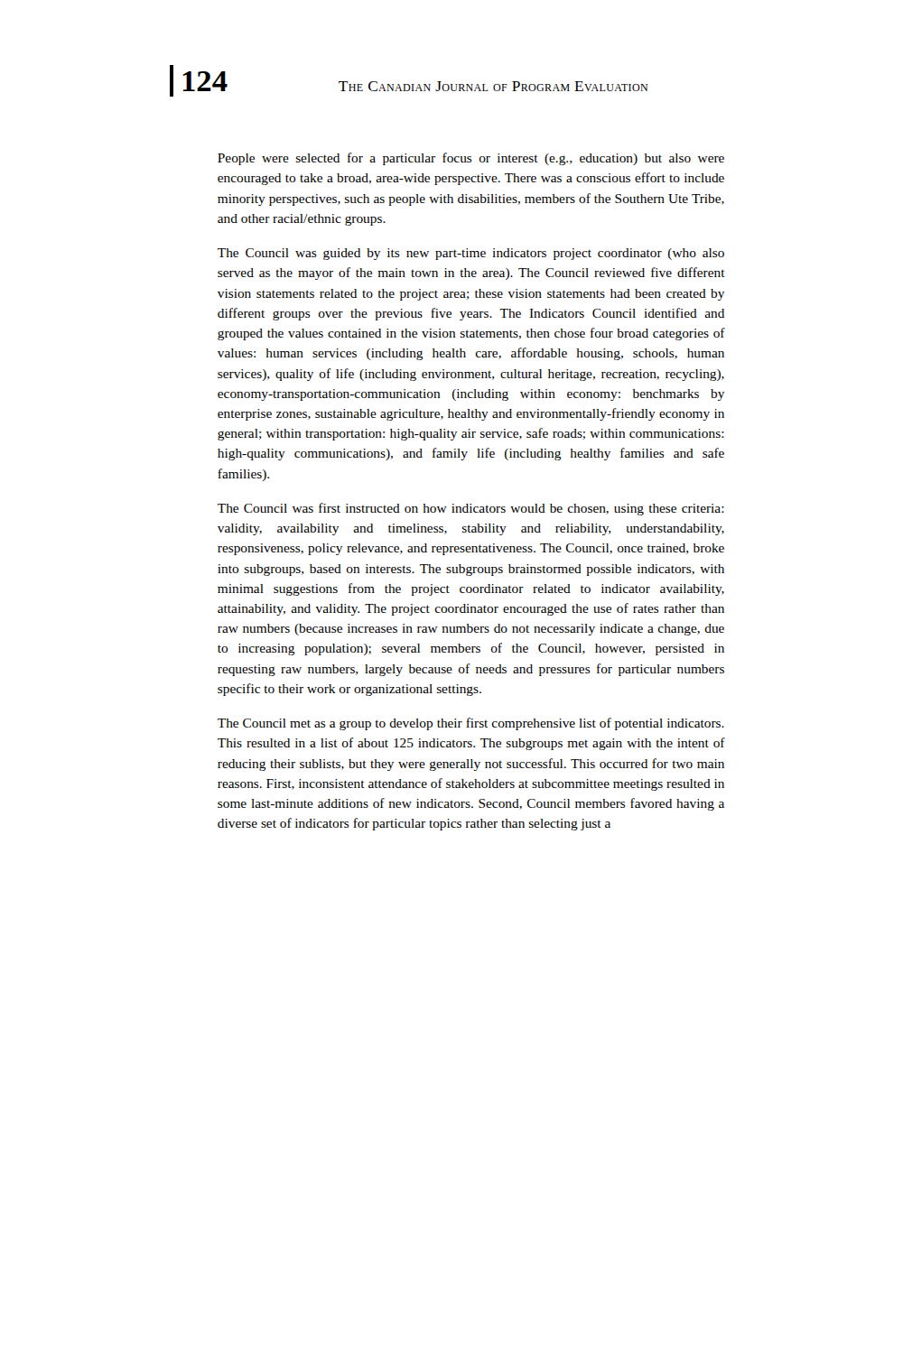124
The Canadian Journal of Program Evaluation
People were selected for a particular focus or interest (e.g., education) but also were encouraged to take a broad, area-wide perspective. There was a conscious effort to include minority perspectives, such as people with disabilities, members of the Southern Ute Tribe, and other racial/ethnic groups.
The Council was guided by its new part-time indicators project coordinator (who also served as the mayor of the main town in the area). The Council reviewed five different vision statements related to the project area; these vision statements had been created by different groups over the previous five years. The Indicators Council identified and grouped the values contained in the vision statements, then chose four broad categories of values: human services (including health care, affordable housing, schools, human services), quality of life (including environment, cultural heritage, recreation, recycling), economy-transportation-communication (including within economy: benchmarks by enterprise zones, sustainable agriculture, healthy and environmentally-friendly economy in general; within transportation: high-quality air service, safe roads; within communications: high-quality communications), and family life (including healthy families and safe families).
The Council was first instructed on how indicators would be chosen, using these criteria: validity, availability and timeliness, stability and reliability, understandability, responsiveness, policy relevance, and representativeness. The Council, once trained, broke into subgroups, based on interests. The subgroups brainstormed possible indicators, with minimal suggestions from the project coordinator related to indicator availability, attainability, and validity. The project coordinator encouraged the use of rates rather than raw numbers (because increases in raw numbers do not necessarily indicate a change, due to increasing population); several members of the Council, however, persisted in requesting raw numbers, largely because of needs and pressures for particular numbers specific to their work or organizational settings.
The Council met as a group to develop their first comprehensive list of potential indicators. This resulted in a list of about 125 indicators. The subgroups met again with the intent of reducing their sublists, but they were generally not successful. This occurred for two main reasons. First, inconsistent attendance of stakeholders at subcommittee meetings resulted in some last-minute additions of new indicators. Second, Council members favored having a diverse set of indicators for particular topics rather than selecting just a